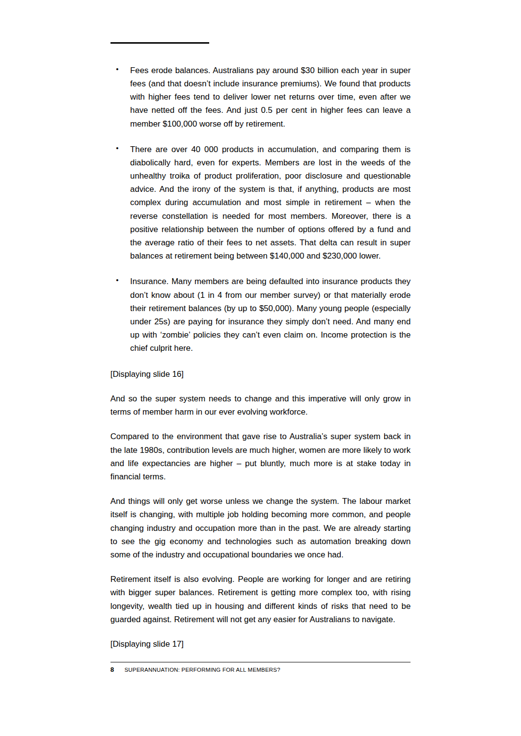Fees erode balances. Australians pay around $30 billion each year in super fees (and that doesn’t include insurance premiums). We found that products with higher fees tend to deliver lower net returns over time, even after we have netted off the fees. And just 0.5 per cent in higher fees can leave a member $100,000 worse off by retirement.
There are over 40 000 products in accumulation, and comparing them is diabolically hard, even for experts. Members are lost in the weeds of the unhealthy troika of product proliferation, poor disclosure and questionable advice. And the irony of the system is that, if anything, products are most complex during accumulation and most simple in retirement – when the reverse constellation is needed for most members. Moreover, there is a positive relationship between the number of options offered by a fund and the average ratio of their fees to net assets. That delta can result in super balances at retirement being between $140,000 and $230,000 lower.
Insurance. Many members are being defaulted into insurance products they don’t know about (1 in 4 from our member survey) or that materially erode their retirement balances (by up to $50,000). Many young people (especially under 25s) are paying for insurance they simply don’t need. And many end up with ‘zombie’ policies they can’t even claim on. Income protection is the chief culprit here.
[Displaying slide 16]
And so the super system needs to change and this imperative will only grow in terms of member harm in our ever evolving workforce.
Compared to the environment that gave rise to Australia’s super system back in the late 1980s, contribution levels are much higher, women are more likely to work and life expectancies are higher – put bluntly, much more is at stake today in financial terms.
And things will only get worse unless we change the system. The labour market itself is changing, with multiple job holding becoming more common, and people changing industry and occupation more than in the past. We are already starting to see the gig economy and technologies such as automation breaking down some of the industry and occupational boundaries we once had.
Retirement itself is also evolving. People are working for longer and are retiring with bigger super balances. Retirement is getting more complex too, with rising longevity, wealth tied up in housing and different kinds of risks that need to be guarded against. Retirement will not get any easier for Australians to navigate.
[Displaying slide 17]
8 SUPERANNUATION: PERFORMING FOR ALL MEMBERS?